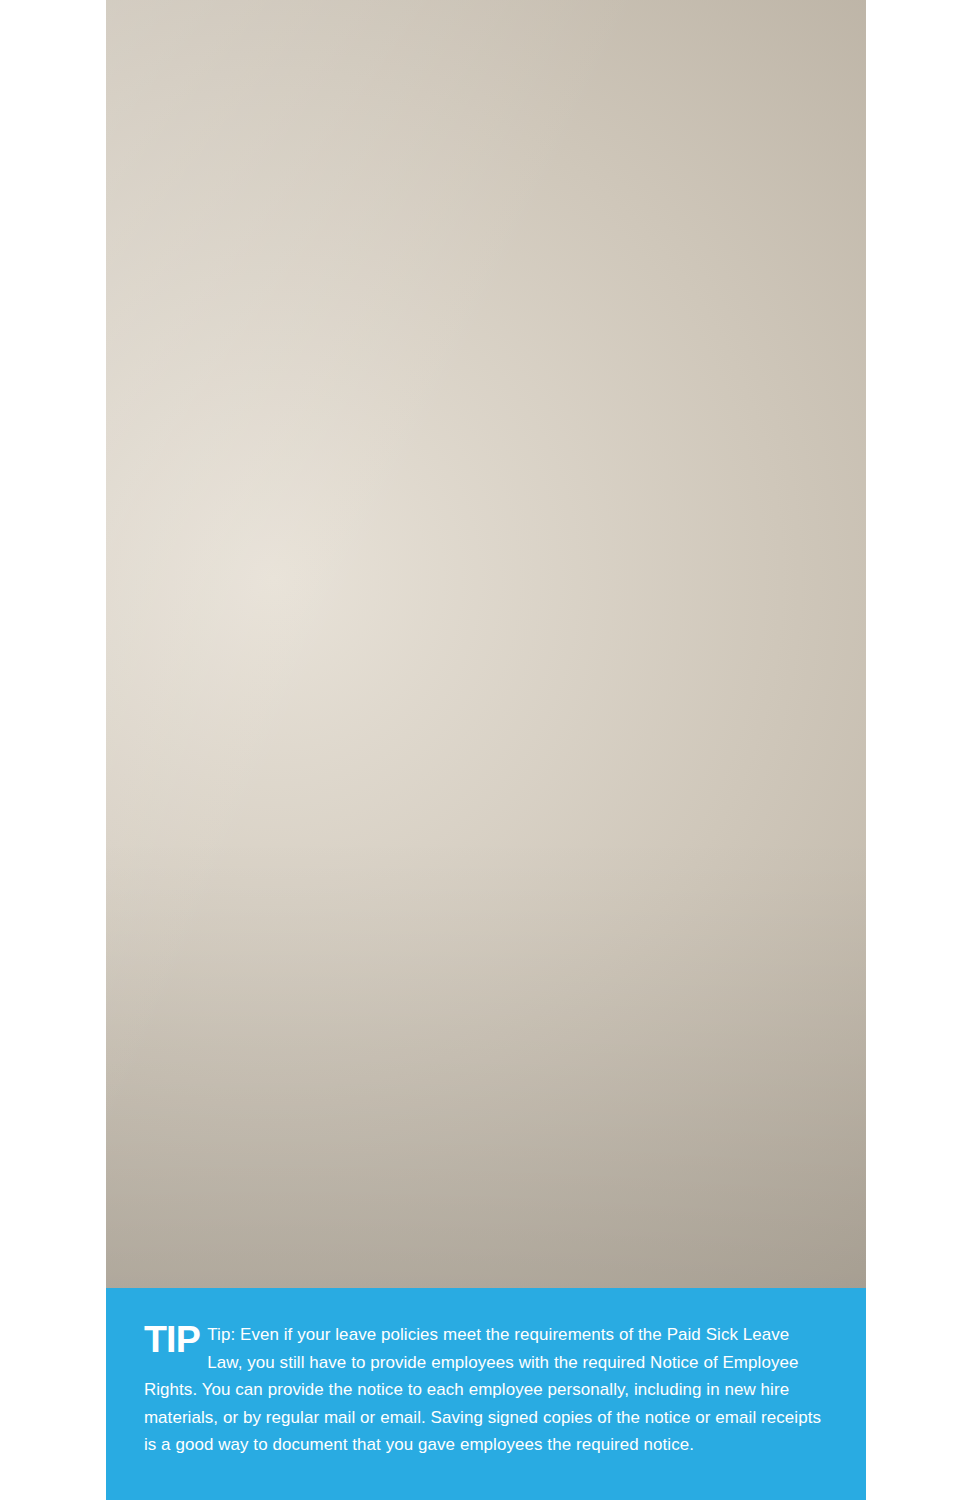Two coworkers in a café stand behind a glass pastry counter, looking together at a tablet screen. One wears a denim shirt and beige apron; the other wears a light blue-grey button-down shirt. Shelves with jars and a chalkboard menu are visible in the background.
TIP Tip: Even if your leave policies meet the requirements of the Paid Sick Leave Law, you still have to provide employees with the required Notice of Employee Rights. You can provide the notice to each employee personally, including in new hire materials, or by regular mail or email. Saving signed copies of the notice or email receipts is a good way to document that you gave employees the required notice.